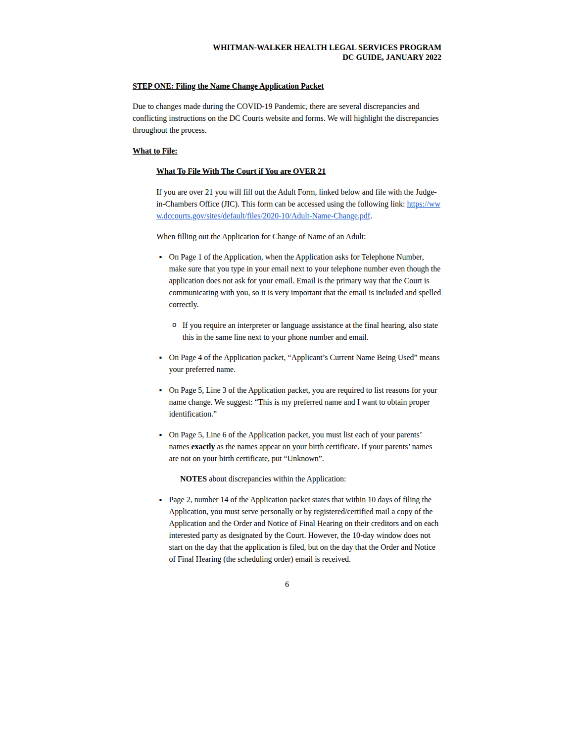WHITMAN-WALKER HEALTH LEGAL SERVICES PROGRAM
DC GUIDE, JANUARY 2022
STEP ONE: Filing the Name Change Application Packet
Due to changes made during the COVID-19 Pandemic, there are several discrepancies and conflicting instructions on the DC Courts website and forms. We will highlight the discrepancies throughout the process.
What to File:
What To File With The Court if You are OVER 21
If you are over 21 you will fill out the Adult Form, linked below and file with the Judge-in-Chambers Office (JIC). This form can be accessed using the following link: https://www.dccourts.gov/sites/default/files/2020-10/Adult-Name-Change.pdf.
When filling out the Application for Change of Name of an Adult:
On Page 1 of the Application, when the Application asks for Telephone Number, make sure that you type in your email next to your telephone number even though the application does not ask for your email. Email is the primary way that the Court is communicating with you, so it is very important that the email is included and spelled correctly.
If you require an interpreter or language assistance at the final hearing, also state this in the same line next to your phone number and email.
On Page 4 of the Application packet, “Applicant’s Current Name Being Used” means your preferred name.
On Page 5, Line 3 of the Application packet, you are required to list reasons for your name change. We suggest: “This is my preferred name and I want to obtain proper identification.”
On Page 5, Line 6 of the Application packet, you must list each of your parents’ names exactly as the names appear on your birth certificate. If your parents’ names are not on your birth certificate, put “Unknown”.
NOTES about discrepancies within the Application:
Page 2, number 14 of the Application packet states that within 10 days of filing the Application, you must serve personally or by registered/certified mail a copy of the Application and the Order and Notice of Final Hearing on their creditors and on each interested party as designated by the Court. However, the 10-day window does not start on the day that the application is filed, but on the day that the Order and Notice of Final Hearing (the scheduling order) email is received.
6